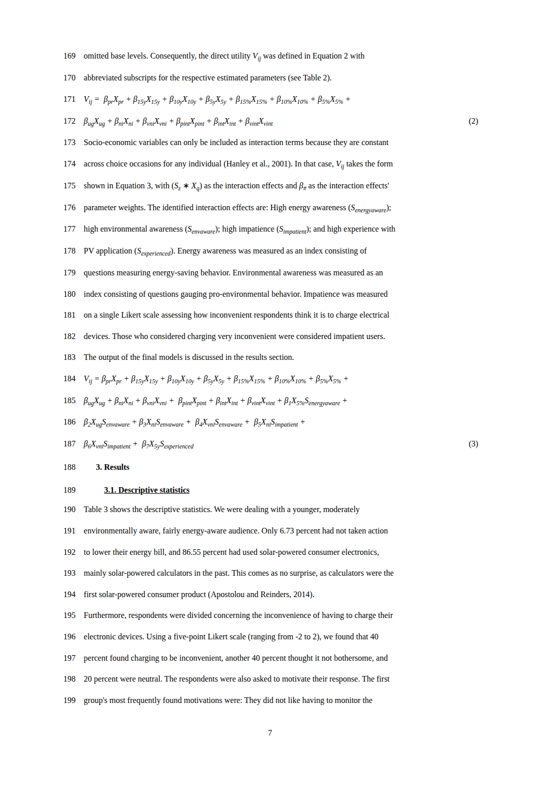omitted base levels. Consequently, the direct utility Vij was defined in Equation 2 with
abbreviated subscripts for the respective estimated parameters (see Table 2).
Vij = βprXpr + β15yX15y + β10yX10y + β5yX5y + β15%X15% + β10%X10% + β5%X5% +
βugXug + βniXni + βvniXvni + βpintXpint + βintXint + βvintXvint(2)
Socio-economic variables can only be included as interaction terms because they are constant
across choice occasions for any individual (Hanley et al., 2001). In that case, Vij takes the form
shown in Equation 3, with (Sz ∗ Xq) as the interaction effects and β# as the interaction effects'
parameter weights. The identified interaction effects are: High energy awareness (Senergyaware);
high environmental awareness (Senvaware); high impatience (Simpatient); and high experience with
PV application (Sexperienced). Energy awareness was measured as an index consisting of
questions measuring energy-saving behavior. Environmental awareness was measured as an
index consisting of questions gauging pro-environmental behavior. Impatience was measured
on a single Likert scale assessing how inconvenient respondents think it is to charge electrical
devices. Those who considered charging very inconvenient were considered impatient users.
The output of the final models is discussed in the results section.
Vij = βprXpr + β15yX15y + β10yX10y + β5yX5y + β15%X15% + β10%X10% + β5%X5% +
βugXug + βniXni + βvniXvni + βpintXpint + βintXint + βvintXvint + β1X5%Senergyaware +
β2XugSenvaware + β3XniSenvaware + β4XvniSenvaware + β5XniSimpatient +
β6XvniSimpatient + β7X5ySexperienced(3)
3. Results
3.1. Descriptive statistics
Table 3 shows the descriptive statistics. We were dealing with a younger, moderately
environmentally aware, fairly energy-aware audience. Only 6.73 percent had not taken action
to lower their energy bill, and 86.55 percent had used solar-powered consumer electronics,
mainly solar-powered calculators in the past. This comes as no surprise, as calculators were the
first solar-powered consumer product (Apostolou and Reinders, 2014).
Furthermore, respondents were divided concerning the inconvenience of having to charge their
electronic devices. Using a five-point Likert scale (ranging from -2 to 2), we found that 40
percent found charging to be inconvenient, another 40 percent thought it not bothersome, and
20 percent were neutral. The respondents were also asked to motivate their response. The first
group's most frequently found motivations were: They did not like having to monitor the
7